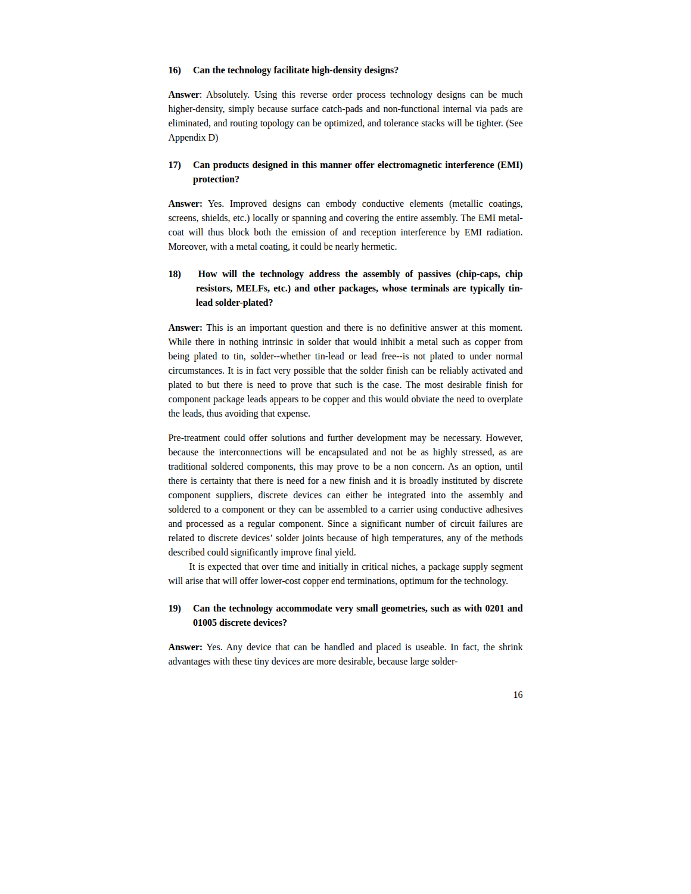16) Can the technology facilitate high-density designs?
Answer: Absolutely. Using this reverse order process technology designs can be much higher-density, simply because surface catch-pads and non-functional internal via pads are eliminated, and routing topology can be optimized, and tolerance stacks will be tighter. (See Appendix D)
17) Can products designed in this manner offer electromagnetic interference (EMI) protection?
Answer: Yes. Improved designs can embody conductive elements (metallic coatings, screens, shields, etc.) locally or spanning and covering the entire assembly. The EMI metal-coat will thus block both the emission of and reception interference by EMI radiation. Moreover, with a metal coating, it could be nearly hermetic.
18) How will the technology address the assembly of passives (chip-caps, chip resistors, MELFs, etc.) and other packages, whose terminals are typically tin-lead solder-plated?
Answer: This is an important question and there is no definitive answer at this moment. While there in nothing intrinsic in solder that would inhibit a metal such as copper from being plated to tin, solder--whether tin-lead or lead free--is not plated to under normal circumstances. It is in fact very possible that the solder finish can be reliably activated and plated to but there is need to prove that such is the case. The most desirable finish for component package leads appears to be copper and this would obviate the need to overplate the leads, thus avoiding that expense.
Pre-treatment could offer solutions and further development may be necessary. However, because the interconnections will be encapsulated and not be as highly stressed, as are traditional soldered components, this may prove to be a non concern. As an option, until there is certainty that there is need for a new finish and it is broadly instituted by discrete component suppliers, discrete devices can either be integrated into the assembly and soldered to a component or they can be assembled to a carrier using conductive adhesives and processed as a regular component. Since a significant number of circuit failures are related to discrete devices’ solder joints because of high temperatures, any of the methods described could significantly improve final yield.
It is expected that over time and initially in critical niches, a package supply segment will arise that will offer lower-cost copper end terminations, optimum for the technology.
19) Can the technology accommodate very small geometries, such as with 0201 and 01005 discrete devices?
Answer: Yes. Any device that can be handled and placed is useable. In fact, the shrink advantages with these tiny devices are more desirable, because large solder-
16